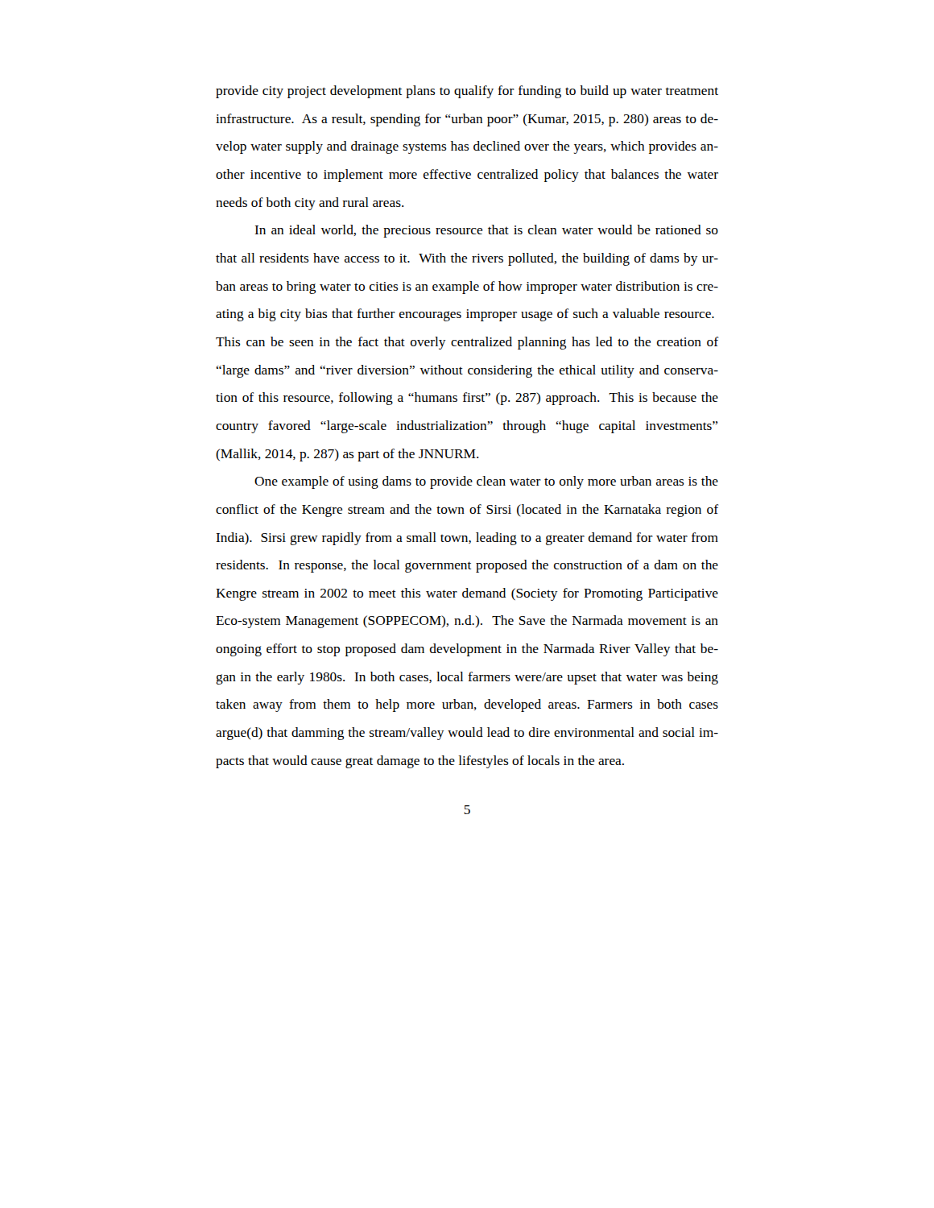provide city project development plans to qualify for funding to build up water treatment infrastructure. As a result, spending for “urban poor” (Kumar, 2015, p. 280) areas to develop water supply and drainage systems has declined over the years, which provides another incentive to implement more effective centralized policy that balances the water needs of both city and rural areas.
In an ideal world, the precious resource that is clean water would be rationed so that all residents have access to it. With the rivers polluted, the building of dams by urban areas to bring water to cities is an example of how improper water distribution is creating a big city bias that further encourages improper usage of such a valuable resource. This can be seen in the fact that overly centralized planning has led to the creation of “large dams” and “river diversion” without considering the ethical utility and conservation of this resource, following a “humans first” (p. 287) approach. This is because the country favored “large-scale industrialization” through “huge capital investments” (Mallik, 2014, p. 287) as part of the JNNURM.
One example of using dams to provide clean water to only more urban areas is the conflict of the Kengre stream and the town of Sirsi (located in the Karnataka region of India). Sirsi grew rapidly from a small town, leading to a greater demand for water from residents. In response, the local government proposed the construction of a dam on the Kengre stream in 2002 to meet this water demand (Society for Promoting Participative Eco-system Management (SOPPECOM), n.d.). The Save the Narmada movement is an ongoing effort to stop proposed dam development in the Narmada River Valley that began in the early 1980s. In both cases, local farmers were/are upset that water was being taken away from them to help more urban, developed areas. Farmers in both cases argue(d) that damming the stream/valley would lead to dire environmental and social impacts that would cause great damage to the lifestyles of locals in the area.
5